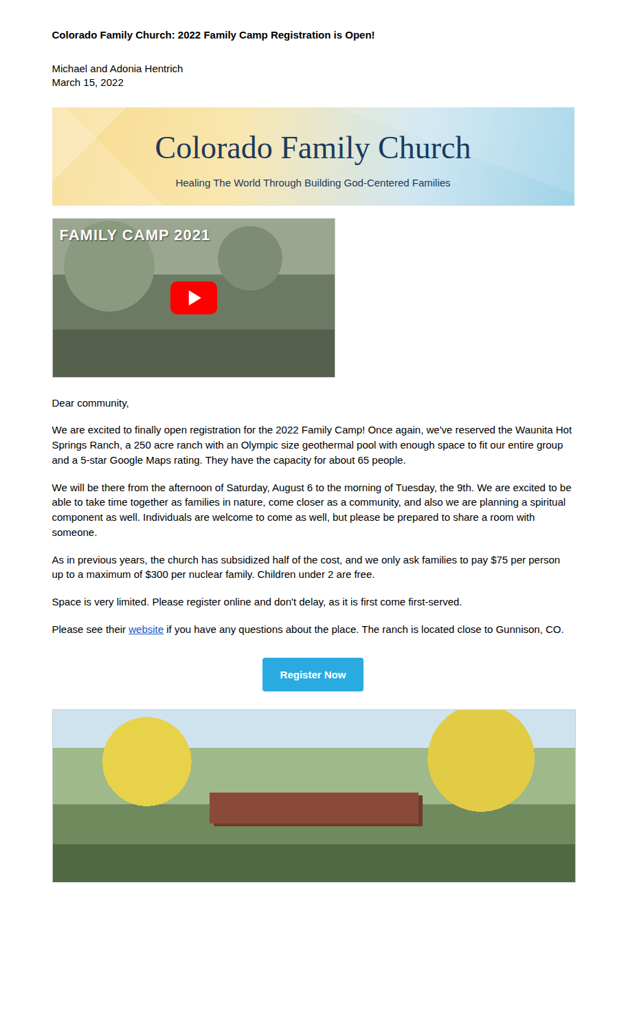Colorado Family Church: 2022 Family Camp Registration is Open!
Michael and Adonia Hentrich
March 15, 2022
Colorado Family Church
Healing The World Through Building God-Centered Families
FAMILY CAMP 2021
Dear community,
We are excited to finally open registration for the 2022 Family Camp! Once again, we've reserved the Waunita Hot Springs Ranch, a 250 acre ranch with an Olympic size geothermal pool with enough space to fit our entire group and a 5-star Google Maps rating. They have the capacity for about 65 people.
We will be there from the afternoon of Saturday, August 6 to the morning of Tuesday, the 9th. We are excited to be able to take time together as families in nature, come closer as a community, and also we are planning a spiritual component as well. Individuals are welcome to come as well, but please be prepared to share a room with someone.
As in previous years, the church has subsidized half of the cost, and we only ask families to pay $75 per person up to a maximum of $300 per nuclear family. Children under 2 are free.
Space is very limited. Please register online and don't delay, as it is first come first-served.
Please see their website if you have any questions about the place. The ranch is located close to Gunnison, CO.
Register Now